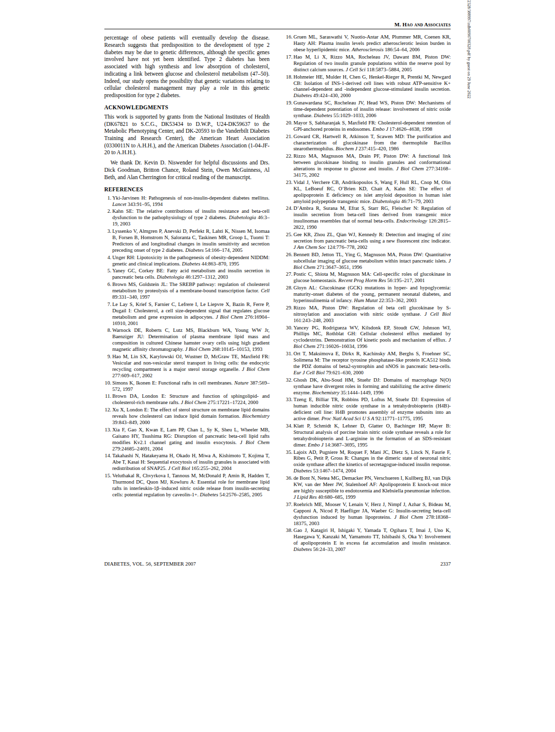M. Hao and Associates
Downloaded from http://diabetesjournals.org/diabetes/article-pdf/56/9/2328/388997/zdb0090700328.pdf by guest on 29 June 2022
percentage of obese patients will eventually develop the disease. Research suggests that predisposition to the development of type 2 diabetes may be due to genetic differences, although the specific genes involved have not yet been identified. Type 2 diabetes has been associated with high synthesis and low absorption of cholesterol, indicating a link between glucose and cholesterol metabolism (47–50). Indeed, our study opens the possibility that genetic variations relating to cellular cholesterol management may play a role in this genetic predisposition for type 2 diabetes.
Acknowledgments
This work is supported by grants from the National Institutes of Health (DK67821 to S.C.G., DK53434 to D.W.P., U24-DK59637 to the Metabolic Phenotyping Center, and DK-20593 to the Vanderbilt Diabetes Training and Research Center), the American Heart Association (0330011N to A.H.H.), and the American Diabetes Association (1-04-JF-20 to A.H.H.).
We thank Dr. Kevin D. Niswender for helpful discussions and Drs. Dick Goodman, Britton Chance, Roland Stein, Owen McGuinness, Al Beth, and Alan Cherrington for critical reading of the manuscript.
References
Yki-Jarvinen H: Pathogenesis of non-insulin-dependent diabetes mellitus. Lancet 343:91–95, 1994
Kahn SE: The relative contributions of insulin resistance and beta-cell dysfunction to the pathophysiology of type 2 diabetes. Diabetologia 46:3–19, 2003
Lyssenko V, Almgren P, Anevski D, Perfekt R, Lahti K, Nissen M, Isomaa B, Forsen B, Homstrom N, Saloranta C, Taskinen MR, Groop L, Tuomi T: Predictors of and longitudinal changes in insulin sensitivity and secretion preceding onset of type 2 diabetes. Diabetes 54:166–174, 2005
Unger RH: Lipotoxicity in the pathogenesis of obesity-dependent NIDDM: genetic and clinical implications. Diabetes 44:863–870, 1995
Yaney GC, Corkey BE: Fatty acid metabolism and insulin secretion in pancreatic beta cells. Diabetologia 46:1297–1312, 2003
Brown MS, Goldstein JL: The SREBP pathway: regulation of cholesterol metabolism by proteolysis of a membrane-bound transcription factor. Cell 89:331–340, 1997
Le Lay S, Krief S, Farnier C, Lefrere I, Le Liepvre X, Bazin R, Ferre P, Dugail I: Cholesterol, a cell size-dependent signal that regulates glucose metabolism and gene expression in adipocytes. J Biol Chem 276:16904–16910, 2001
Warnock DE, Roberts C, Lutz MS, Blackburn WA, Young WW Jr, Baenziger JU: Determination of plasma membrane lipid mass and composition in cultured Chinese hamster ovary cells using high gradient magnetic affinity chromatography. J Biol Chem 268:10145–10153, 1993
Hao M, Lin SX, Karylowski OJ, Wustner D, McGraw TE, Maxfield FR: Vesicular and non-vesicular sterol transport in living cells: the endocytic recycling compartment is a major sterol storage organelle. J Biol Chem 277:609–617, 2002
Simons K, Ikonen E: Functional rafts in cell membranes. Nature 387:569–572, 1997
Brown DA, London E: Structure and function of sphingolipid- and cholesterol-rich membrane rafts. J Biol Chem 275:17221–17224, 2000
Xu X, London E: The effect of sterol structure on membrane lipid domains reveals how cholesterol can induce lipid domain formation. Biochemistry 39:843–849, 2000
Xia F, Gao X, Kwan E, Lam PP, Chan L, Sy K, Sheu L, Wheeler MB, Gaisano HY, Tsushima RG: Disruption of pancreatic beta-cell lipid rafts modifies Kv2.1 channel gating and insulin exocytosis. J Biol Chem 279:24685–24691, 2004
Takahashi N, Hatakeyama H, Okado H, Miwa A, Kishimoto T, Kojima T, Abe T, Kasai H: Sequential exocytosis of insulin granules is associated with redistribution of SNAP25. J Cell Biol 165:255–262, 2004
Veluthakal R, Chvyrkova I, Tannous M, McDonald P, Amin R, Hadden T, Thurmond DC, Quon MJ, Kowluru A: Essential role for membrane lipid rafts in interleukin-1β–induced nitric oxide release from insulin-secreting cells: potential regulation by caveolin-1+. Diabetes 54:2576–2585, 2005
Gruen ML, Saraswathi V, Nuotio-Antar AM, Plummer MR, Coenen KR, Hasty AH: Plasma insulin levels predict atherosclerotic lesion burden in obese hyperlipidemic mice. Atherosclerosis 186:54–64, 2006
Hao M, Li X, Rizzo MA, Rocheleau JV, Dawant BM, Piston DW: Regulation of two insulin granule populations within the reserve pool by distinct calcium sources. J Cell Sci 118:5873–5884, 2005
Hohmeier HE, Mulder H, Chen G, Henkel-Rieger R, Prentki M, Newgard CB: Isolation of INS-1-derived cell lines with robust ATP-sensitive K+ channel-dependent and -independent glucose-stimulated insulin secretion. Diabetes 49:424–430, 2000
Gunawardana SC, Rocheleau JV, Head WS, Piston DW: Mechanisms of time-dependent potentiation of insulin release: involvement of nitric oxide synthase. Diabetes 55:1029–1033, 2006
Mayor S, Sabharanjak S, Maxfield FR: Cholesterol-dependent retention of GPI-anchored proteins in endosomes. Embo J 17:4626–4638, 1998
Goward CR, Hartwell R, Atkinson T, Scawen MD: The purification and characterization of glucokinase from the thermophile Bacillus stearothermophilus. Biochem J 237:415–420, 1986
Rizzo MA, Magnuson MA, Drain PF, Piston DW: A functional link between glucokinase binding to insulin granules and conformational alterations in response to glucose and insulin. J Biol Chem 277:34168–34175, 2002
Vidal J, Verchere CB, Andrikopoulos S, Wang F, Hull RL, Cnop M, Olin KL, LeBoeuf RC, O’Brien KD, Chait A, Kahn SE: The effect of apolipoprotein E deficiency on islet amyloid deposition in human islet amyloid polypeptide transgenic mice. Diabetologia 46:71–79, 2003
D’Ambra R, Surana M, Efrat S, Starr RG, Fleischer N: Regulation of insulin secretion from beta-cell lines derived from transgenic mice insulinomas resembles that of normal beta-cells. Endocrinology 126:2815–2822, 1990
Gee KR, Zhou ZL, Qian WJ, Kennedy R: Detection and imaging of zinc secretion from pancreatic beta-cells using a new fluorescent zinc indicator. J Am Chem Soc 124:776–778, 2002
Bennett BD, Jetton TL, Ying G, Magnuson MA, Piston DW: Quantitative subcellular imaging of glucose metabolism within intact pancreatic islets. J Biol Chem 271:3647–3651, 1996
Postic C, Shiota M, Magnuson MA: Cell-specific roles of glucokinase in glucose homeostasis. Recent Prog Horm Res 56:195–217, 2001
Gloyn AL: Glucokinase (GCK) mutations in hyper- and hypoglycemia: maturity-onset diabetes of the young, permanent neonatal diabetes, and hyperinsulinemia of infancy. Hum Mutat 22:353–362, 2003
Rizzo MA, Piston DW: Regulation of beta cell glucokinase by S-nitrosylation and association with nitric oxide synthase. J Cell Biol 161:243–248, 2003
Yancey PG, Rodrigueza WV, Kilsdonk EP, Stoudt GW, Johnson WJ, Phillips MC, Rothblat GH: Cellular cholesterol efflux mediated by cyclodextrins. Demonstration Of kinetic pools and mechanism of efflux. J Biol Chem 271:16026–16034, 1996
Ort T, Maksimova E, Dirkx R, Kachinsky AM, Berghs S, Froehner SC, Solimena M: The receptor tyrosine phosphatase-like protein ICA512 binds the PDZ domains of beta2-syntrophin and nNOS in pancreatic beta-cells. Eur J Cell Biol 79:621–630, 2000
Ghosh DK, Abu-Soud HM, Stuehr DJ: Domains of macrophage N(O) synthase have divergent roles in forming and stabilizing the active dimeric enzyme. Biochemistry 35:1444–1449, 1996
Tzeng E, Billiar TR, Robbins PD, Loftus M, Stuehr DJ: Expression of human inducible nitric oxide synthase in a tetrahydrobiopterin (H4B)-deficient cell line: H4B promotes assembly of enzyme subunits into an active dimer. Proc Natl Acad Sci U S A 92:11771–11775, 1995
Klatt P, Schmidt K, Lehner D, Glatter O, Bachinger HP, Mayer B: Structural analysis of porcine brain nitric oxide synthase reveals a role for tetrahydrobiopterin and L-arginine in the formation of an SDS-resistant dimer. Embo J 14:3687–3695, 1995
Lajoix AD, Pugniere M, Roquet F, Mani JC, Dietz S, Linck N, Faurie F, Ribes G, Petit P, Gross R: Changes in the dimeric state of neuronal nitric oxide synthase affect the kinetics of secretagogue-induced insulin response. Diabetes 53:1467–1474, 2004
de Bont N, Netea MG, Demacker PN, Verschueren I, Kullberg BJ, van Dijk KW, van der Meer JW, Stalenhoef AF: Apolipoprotein E knock-out mice are highly susceptible to endotoxemia and Klebsiella pneumoniae infection. J Lipid Res 40:680–685, 1999
Roehrich ME, Mooser V, Lenain V, Herz J, Nimpf J, Azhar S, Bideau M, Capponi A, Nicod P, Haefliger JA, Waeber G: Insulin-secreting beta-cell dysfunction induced by human lipoproteins. J Biol Chem 278:18368–18375, 2003
Gao J, Katagiri H, Ishigaki Y, Yamada T, Ogihara T, Imai J, Uno K, Hasegawa Y, Kanzaki M, Yamamoto TT, Ishibashi S, Oka Y: Involvement of apolipoprotein E in excess fat accumulation and insulin resistance. Diabetes 56:24–33, 2007
DIABETES, VOL. 56, SEPTEMBER 2007
2337